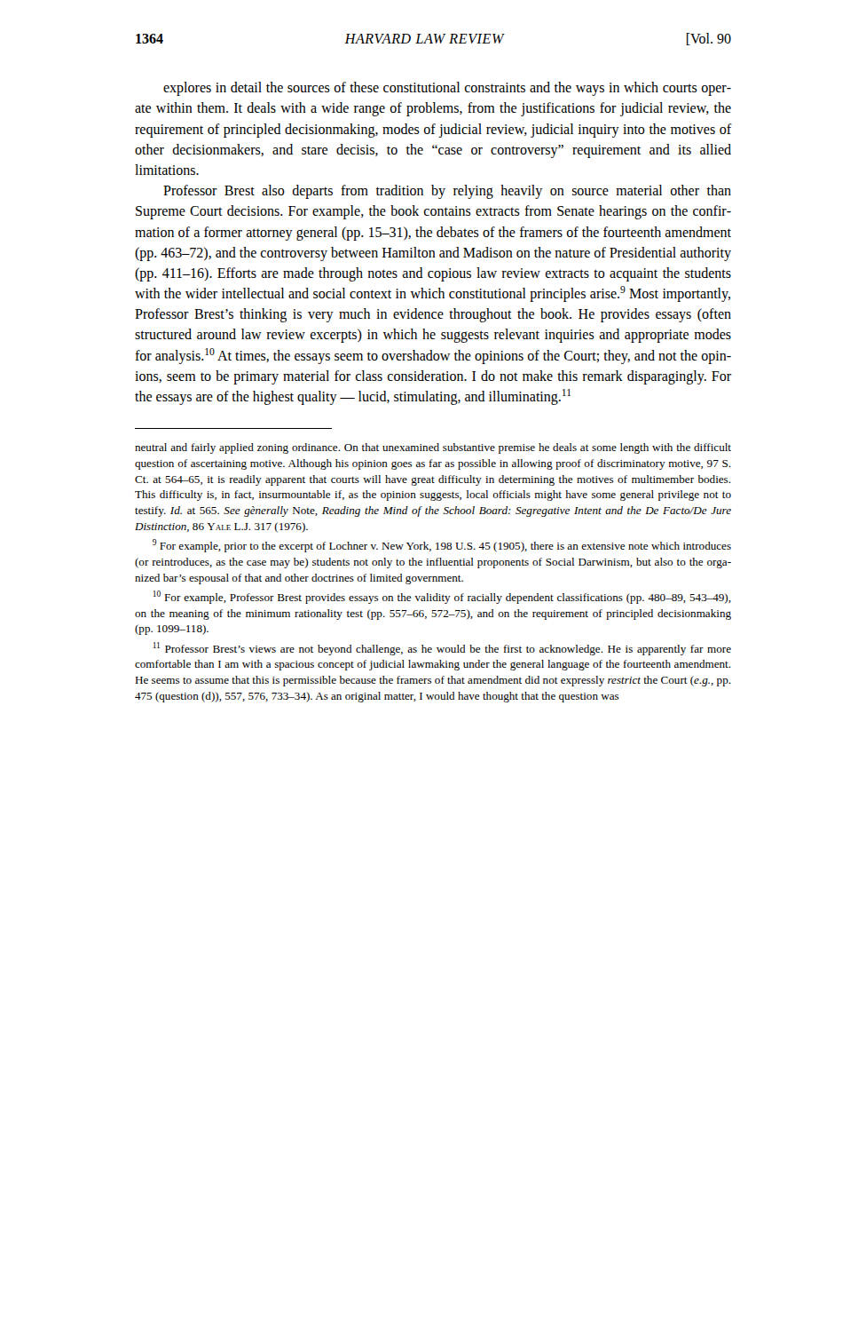1364 HARVARD LAW REVIEW [Vol. 90
explores in detail the sources of these constitutional constraints and the ways in which courts operate within them. It deals with a wide range of problems, from the justifications for judicial review, the requirement of principled decisionmaking, modes of judicial review, judicial inquiry into the motives of other decisionmakers, and stare decisis, to the “case or controversy” requirement and its allied limitations.
Professor Brest also departs from tradition by relying heavily on source material other than Supreme Court decisions. For example, the book contains extracts from Senate hearings on the confirmation of a former attorney general (pp. 15–31), the debates of the framers of the fourteenth amendment (pp. 463–72), and the controversy between Hamilton and Madison on the nature of Presidential authority (pp. 411–16). Efforts are made through notes and copious law review extracts to acquaint the students with the wider intellectual and social context in which constitutional principles arise.9 Most importantly, Professor Brest’s thinking is very much in evidence throughout the book. He provides essays (often structured around law review excerpts) in which he suggests relevant inquiries and appropriate modes for analysis.10 At times, the essays seem to overshadow the opinions of the Court; they, and not the opinions, seem to be primary material for class consideration. I do not make this remark disparagingly. For the essays are of the highest quality — lucid, stimulating, and illuminating.11
neutral and fairly applied zoning ordinance. On that unexamined substantive premise he deals at some length with the difficult question of ascertaining motive. Although his opinion goes as far as possible in allowing proof of discriminatory motive, 97 S. Ct. at 564–65, it is readily apparent that courts will have great difficulty in determining the motives of multimember bodies. This difficulty is, in fact, insurmountable if, as the opinion suggests, local officials might have some general privilege not to testify. Id. at 565. See gènerally Note, Reading the Mind of the School Board: Segregative Intent and the De Facto/De Jure Distinction, 86 Yale L.J. 317 (1976).
9 For example, prior to the excerpt of Lochner v. New York, 198 U.S. 45 (1905), there is an extensive note which introduces (or reintroduces, as the case may be) students not only to the influential proponents of Social Darwinism, but also to the organized bar’s espousal of that and other doctrines of limited government.
10 For example, Professor Brest provides essays on the validity of racially dependent classifications (pp. 480–89, 543–49), on the meaning of the minimum rationality test (pp. 557–66, 572–75), and on the requirement of principled decisionmaking (pp. 1099–118).
11 Professor Brest’s views are not beyond challenge, as he would be the first to acknowledge. He is apparently far more comfortable than I am with a spacious concept of judicial lawmaking under the general language of the fourteenth amendment. He seems to assume that this is permissible because the framers of that amendment did not expressly restrict the Court (e.g., pp. 475 (question (d)), 557, 576, 733–34). As an original matter, I would have thought that the question was